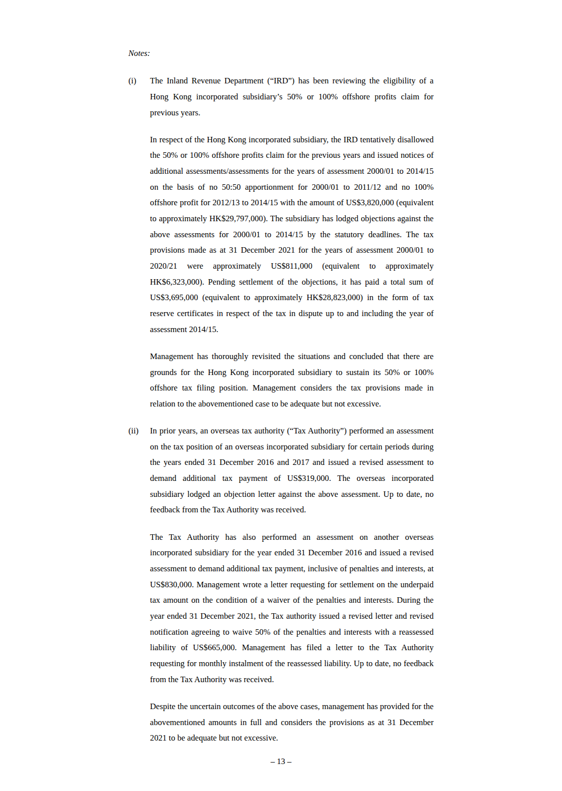Notes:
(i)
The Inland Revenue Department (“IRD”) has been reviewing the eligibility of a Hong Kong incorporated subsidiary’s 50% or 100% offshore profits claim for previous years.
In respect of the Hong Kong incorporated subsidiary, the IRD tentatively disallowed the 50% or 100% offshore profits claim for the previous years and issued notices of additional assessments/assessments for the years of assessment 2000/01 to 2014/15 on the basis of no 50:50 apportionment for 2000/01 to 2011/12 and no 100% offshore profit for 2012/13 to 2014/15 with the amount of US$3,820,000 (equivalent to approximately HK$29,797,000). The subsidiary has lodged objections against the above assessments for 2000/01 to 2014/15 by the statutory deadlines. The tax provisions made as at 31 December 2021 for the years of assessment 2000/01 to 2020/21 were approximately US$811,000 (equivalent to approximately HK$6,323,000). Pending settlement of the objections, it has paid a total sum of US$3,695,000 (equivalent to approximately HK$28,823,000) in the form of tax reserve certificates in respect of the tax in dispute up to and including the year of assessment 2014/15.
Management has thoroughly revisited the situations and concluded that there are grounds for the Hong Kong incorporated subsidiary to sustain its 50% or 100% offshore tax filing position. Management considers the tax provisions made in relation to the abovementioned case to be adequate but not excessive.
(ii)
In prior years, an overseas tax authority (“Tax Authority”) performed an assessment on the tax position of an overseas incorporated subsidiary for certain periods during the years ended 31 December 2016 and 2017 and issued a revised assessment to demand additional tax payment of US$319,000. The overseas incorporated subsidiary lodged an objection letter against the above assessment. Up to date, no feedback from the Tax Authority was received.
The Tax Authority has also performed an assessment on another overseas incorporated subsidiary for the year ended 31 December 2016 and issued a revised assessment to demand additional tax payment, inclusive of penalties and interests, at US$830,000. Management wrote a letter requesting for settlement on the underpaid tax amount on the condition of a waiver of the penalties and interests. During the year ended 31 December 2021, the Tax authority issued a revised letter and revised notification agreeing to waive 50% of the penalties and interests with a reassessed liability of US$665,000. Management has filed a letter to the Tax Authority requesting for monthly instalment of the reassessed liability. Up to date, no feedback from the Tax Authority was received.
Despite the uncertain outcomes of the above cases, management has provided for the abovementioned amounts in full and considers the provisions as at 31 December 2021 to be adequate but not excessive.
– 13 –